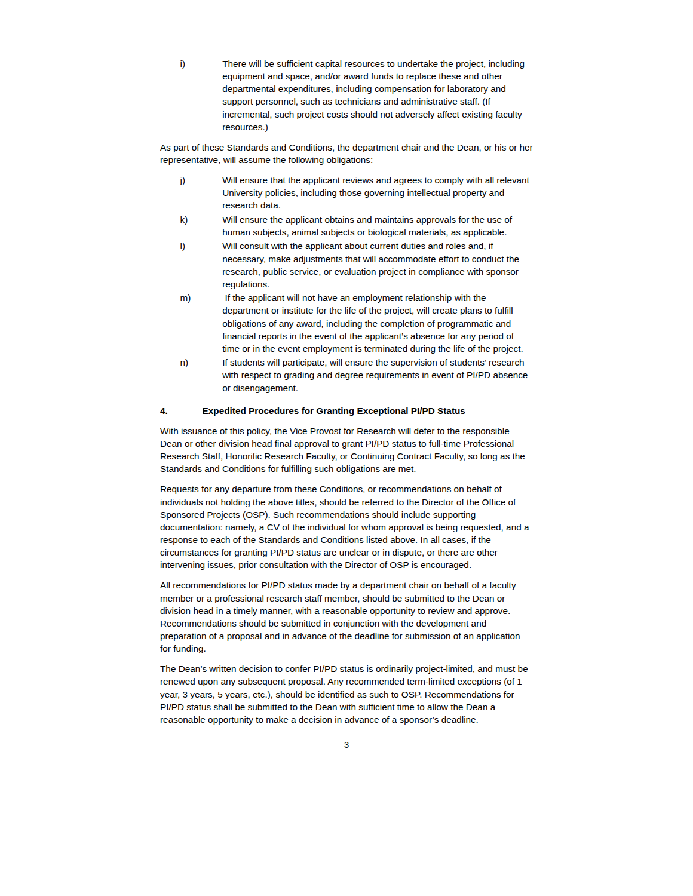i) There will be sufficient capital resources to undertake the project, including equipment and space, and/or award funds to replace these and other departmental expenditures, including compensation for laboratory and support personnel, such as technicians and administrative staff. (If incremental, such project costs should not adversely affect existing faculty resources.)
As part of these Standards and Conditions, the department chair and the Dean, or his or her representative, will assume the following obligations:
j) Will ensure that the applicant reviews and agrees to comply with all relevant University policies, including those governing intellectual property and research data.
k) Will ensure the applicant obtains and maintains approvals for the use of human subjects, animal subjects or biological materials, as applicable.
l) Will consult with the applicant about current duties and roles and, if necessary, make adjustments that will accommodate effort to conduct the research, public service, or evaluation project in compliance with sponsor regulations.
m) If the applicant will not have an employment relationship with the department or institute for the life of the project, will create plans to fulfill obligations of any award, including the completion of programmatic and financial reports in the event of the applicant’s absence for any period of time or in the event employment is terminated during the life of the project.
n) If students will participate, will ensure the supervision of students’ research with respect to grading and degree requirements in event of PI/PD absence or disengagement.
4. Expedited Procedures for Granting Exceptional PI/PD Status
With issuance of this policy, the Vice Provost for Research will defer to the responsible Dean or other division head final approval to grant PI/PD status to full-time Professional Research Staff, Honorific Research Faculty, or Continuing Contract Faculty, so long as the Standards and Conditions for fulfilling such obligations are met.
Requests for any departure from these Conditions, or recommendations on behalf of individuals not holding the above titles, should be referred to the Director of the Office of Sponsored Projects (OSP). Such recommendations should include supporting documentation: namely, a CV of the individual for whom approval is being requested, and a response to each of the Standards and Conditions listed above. In all cases, if the circumstances for granting PI/PD status are unclear or in dispute, or there are other intervening issues, prior consultation with the Director of OSP is encouraged.
All recommendations for PI/PD status made by a department chair on behalf of a faculty member or a professional research staff member, should be submitted to the Dean or division head in a timely manner, with a reasonable opportunity to review and approve. Recommendations should be submitted in conjunction with the development and preparation of a proposal and in advance of the deadline for submission of an application for funding.
The Dean’s written decision to confer PI/PD status is ordinarily project-limited, and must be renewed upon any subsequent proposal. Any recommended term-limited exceptions (of 1 year, 3 years, 5 years, etc.), should be identified as such to OSP. Recommendations for PI/PD status shall be submitted to the Dean with sufficient time to allow the Dean a reasonable opportunity to make a decision in advance of a sponsor’s deadline.
3